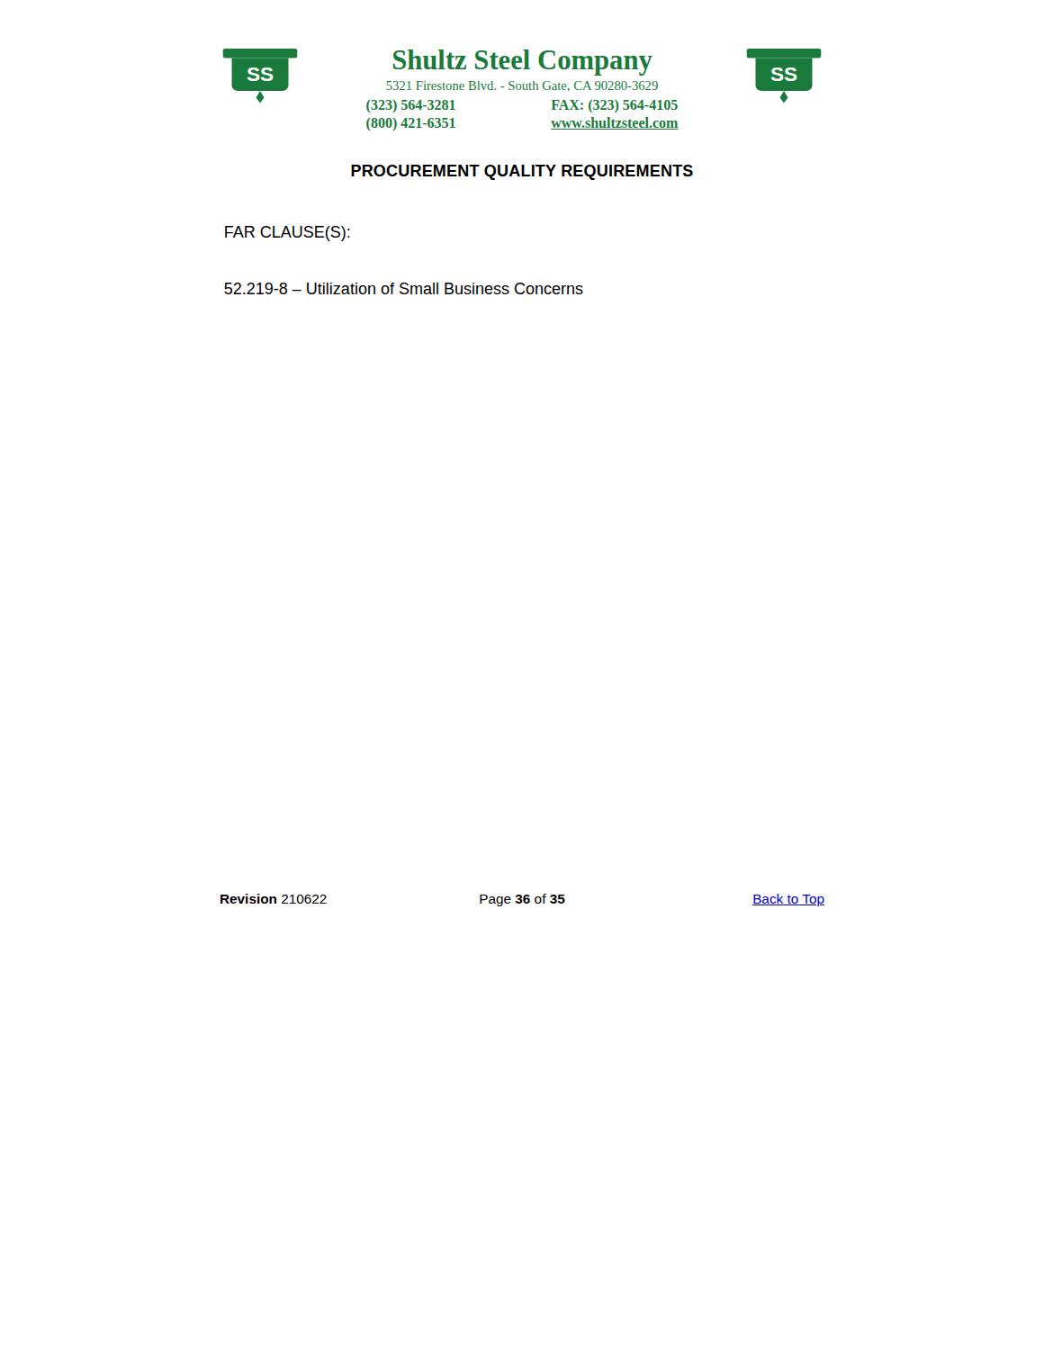Shultz Steel Company
5321 Firestone Blvd. - South Gate, CA 90280-3629
(323) 564-3281
(800) 421-6351
FAX: (323) 564-4105
www.shultzsteel.com
PROCUREMENT QUALITY REQUIREMENTS
FAR CLAUSE(S):
52.219-8 – Utilization of Small Business Concerns
Revision 210622
Page 36 of 35
Back to Top